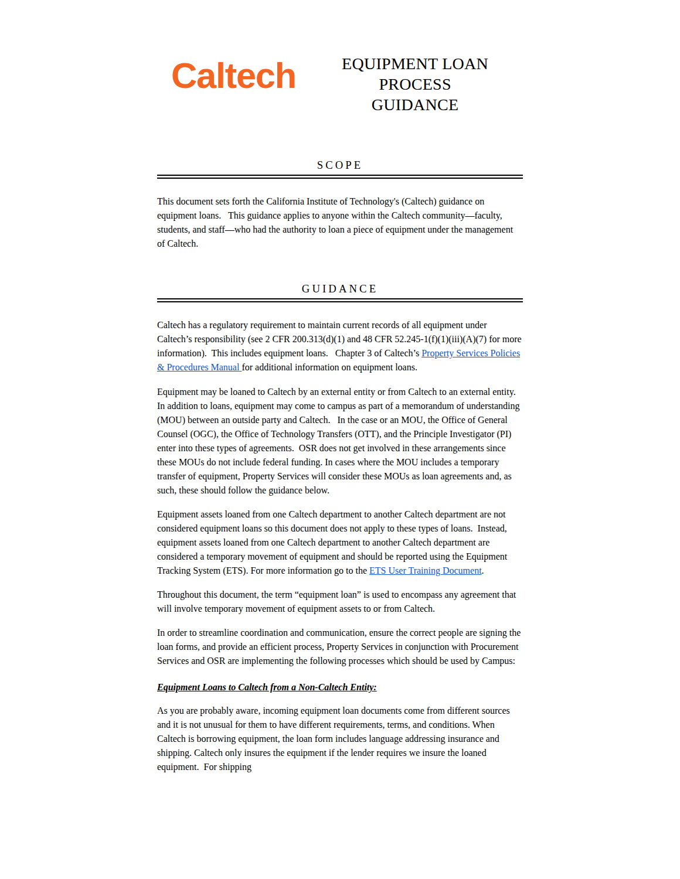Caltech
EQUIPMENT LOAN PROCESS
GUIDANCE
Scope
This document sets forth the California Institute of Technology's (Caltech) guidance on equipment loans. This guidance applies to anyone within the Caltech community—faculty, students, and staff—who had the authority to loan a piece of equipment under the management of Caltech.
Guidance
Caltech has a regulatory requirement to maintain current records of all equipment under Caltech’s responsibility (see 2 CFR 200.313(d)(1) and 48 CFR 52.245-1(f)(1)(iii)(A)(7) for more information). This includes equipment loans. Chapter 3 of Caltech’s Property Services Policies & Procedures Manual for additional information on equipment loans.
Equipment may be loaned to Caltech by an external entity or from Caltech to an external entity. In addition to loans, equipment may come to campus as part of a memorandum of understanding (MOU) between an outside party and Caltech. In the case or an MOU, the Office of General Counsel (OGC), the Office of Technology Transfers (OTT), and the Principle Investigator (PI) enter into these types of agreements. OSR does not get involved in these arrangements since these MOUs do not include federal funding. In cases where the MOU includes a temporary transfer of equipment, Property Services will consider these MOUs as loan agreements and, as such, these should follow the guidance below.
Equipment assets loaned from one Caltech department to another Caltech department are not considered equipment loans so this document does not apply to these types of loans. Instead, equipment assets loaned from one Caltech department to another Caltech department are considered a temporary movement of equipment and should be reported using the Equipment Tracking System (ETS). For more information go to the ETS User Training Document.
Throughout this document, the term “equipment loan” is used to encompass any agreement that will involve temporary movement of equipment assets to or from Caltech.
In order to streamline coordination and communication, ensure the correct people are signing the loan forms, and provide an efficient process, Property Services in conjunction with Procurement Services and OSR are implementing the following processes which should be used by Campus:
Equipment Loans to Caltech from a Non-Caltech Entity:
As you are probably aware, incoming equipment loan documents come from different sources and it is not unusual for them to have different requirements, terms, and conditions. When Caltech is borrowing equipment, the loan form includes language addressing insurance and shipping. Caltech only insures the equipment if the lender requires we insure the loaned equipment. For shipping